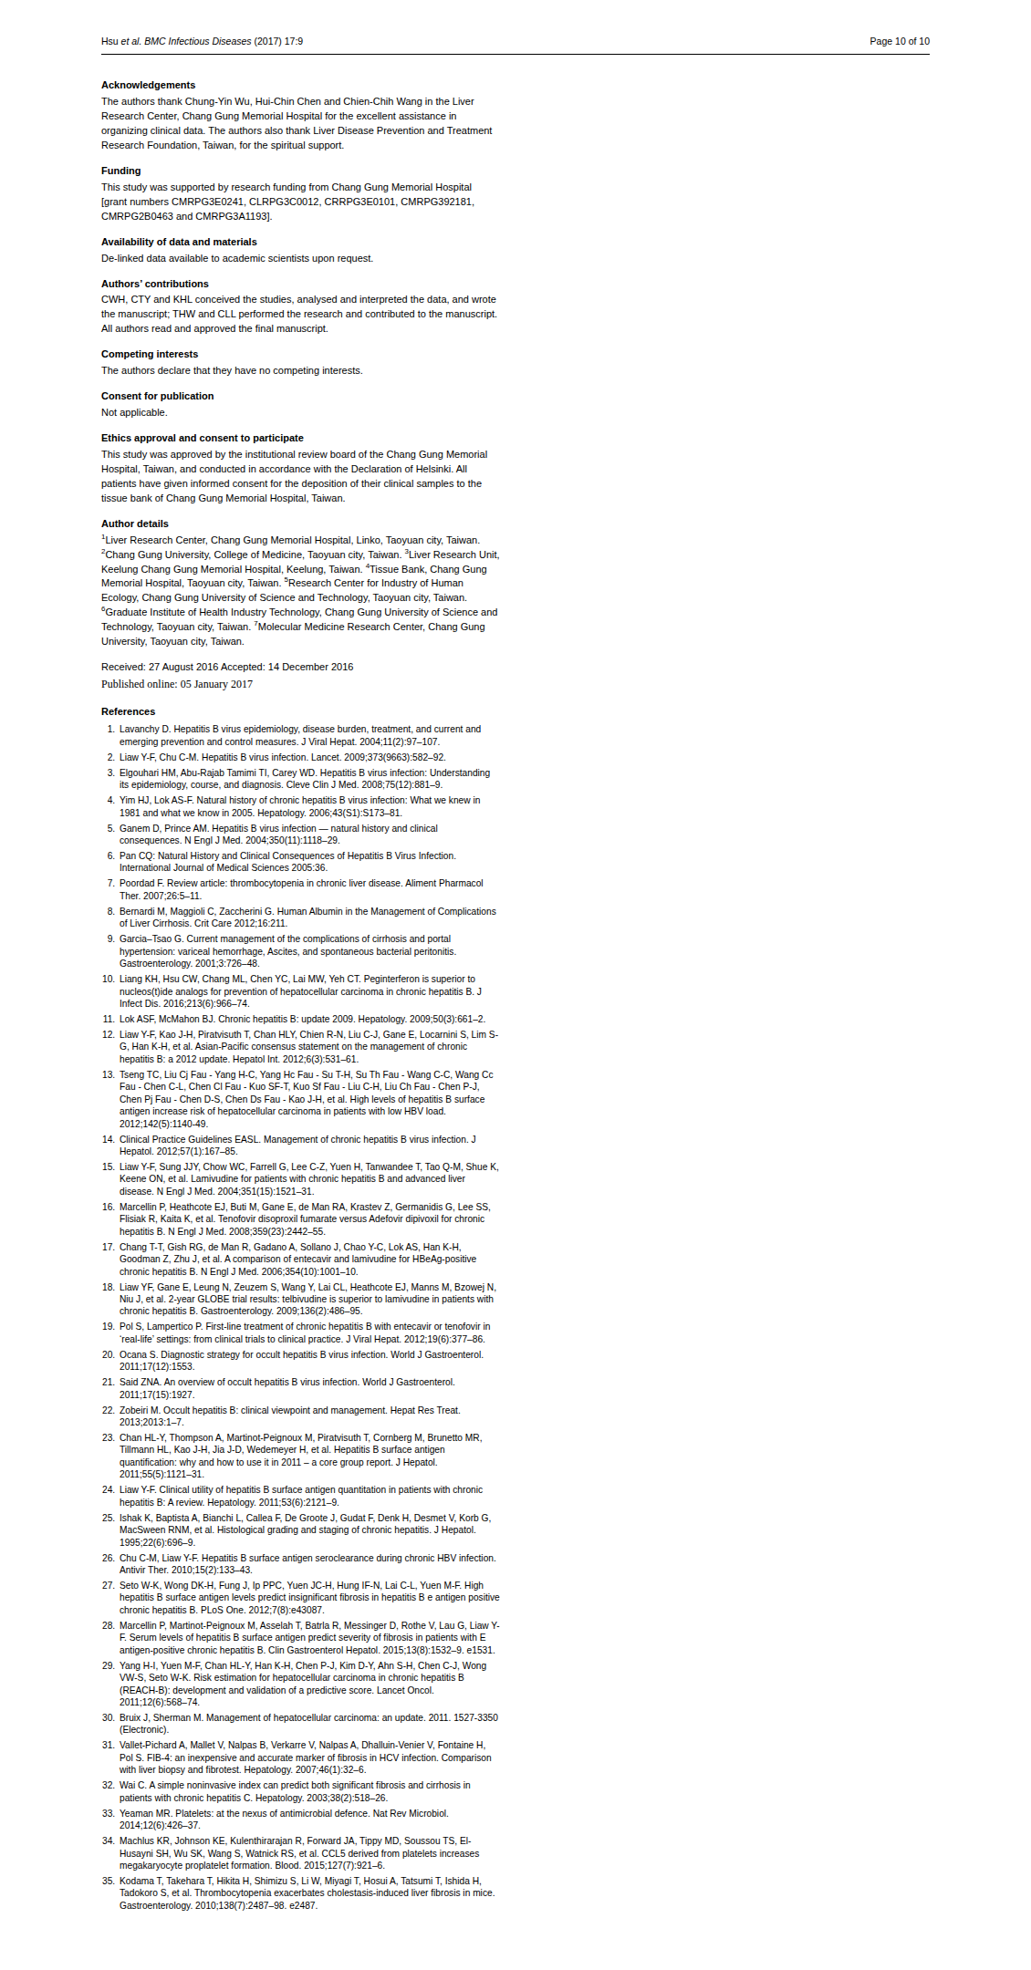Hsu et al. BMC Infectious Diseases (2017) 17:9
Page 10 of 10
Acknowledgements
The authors thank Chung-Yin Wu, Hui-Chin Chen and Chien-Chih Wang in the Liver Research Center, Chang Gung Memorial Hospital for the excellent assistance in organizing clinical data. The authors also thank Liver Disease Prevention and Treatment Research Foundation, Taiwan, for the spiritual support.
Funding
This study was supported by research funding from Chang Gung Memorial Hospital [grant numbers CMRPG3E0241, CLRPG3C0012, CRRPG3E0101, CMRPG392181, CMRPG2B0463 and CMRPG3A1193].
Availability of data and materials
De-linked data available to academic scientists upon request.
Authors’ contributions
CWH, CTY and KHL conceived the studies, analysed and interpreted the data, and wrote the manuscript; THW and CLL performed the research and contributed to the manuscript. All authors read and approved the final manuscript.
Competing interests
The authors declare that they have no competing interests.
Consent for publication
Not applicable.
Ethics approval and consent to participate
This study was approved by the institutional review board of the Chang Gung Memorial Hospital, Taiwan, and conducted in accordance with the Declaration of Helsinki. All patients have given informed consent for the deposition of their clinical samples to the tissue bank of Chang Gung Memorial Hospital, Taiwan.
Author details
1Liver Research Center, Chang Gung Memorial Hospital, Linko, Taoyuan city, Taiwan. 2Chang Gung University, College of Medicine, Taoyuan city, Taiwan. 3Liver Research Unit, Keelung Chang Gung Memorial Hospital, Keelung, Taiwan. 4Tissue Bank, Chang Gung Memorial Hospital, Taoyuan city, Taiwan. 5Research Center for Industry of Human Ecology, Chang Gung University of Science and Technology, Taoyuan city, Taiwan. 6Graduate Institute of Health Industry Technology, Chang Gung University of Science and Technology, Taoyuan city, Taiwan. 7Molecular Medicine Research Center, Chang Gung University, Taoyuan city, Taiwan.
Received: 27 August 2016 Accepted: 14 December 2016
Published online: 05 January 2017
References
Lavanchy D. Hepatitis B virus epidemiology, disease burden, treatment, and current and emerging prevention and control measures. J Viral Hepat. 2004;11(2):97–107.
Liaw Y-F, Chu C-M. Hepatitis B virus infection. Lancet. 2009;373(9663):582–92.
Elgouhari HM, Abu-Rajab Tamimi TI, Carey WD. Hepatitis B virus infection: Understanding its epidemiology, course, and diagnosis. Cleve Clin J Med. 2008;75(12):881–9.
Yim HJ, Lok AS-F. Natural history of chronic hepatitis B virus infection: What we knew in 1981 and what we know in 2005. Hepatology. 2006;43(S1):S173–81.
Ganem D, Prince AM. Hepatitis B virus infection — natural history and clinical consequences. N Engl J Med. 2004;350(11):1118–29.
Pan CQ: Natural History and Clinical Consequences of Hepatitis B Virus Infection. International Journal of Medical Sciences 2005:36.
Poordad F. Review article: thrombocytopenia in chronic liver disease. Aliment Pharmacol Ther. 2007;26:5–11.
Bernardi M, Maggioli C, Zaccherini G. Human Albumin in the Management of Complications of Liver Cirrhosis. Crit Care 2012;16:211.
Garcia–Tsao G. Current management of the complications of cirrhosis and portal hypertension: variceal hemorrhage, Ascites, and spontaneous bacterial peritonitis. Gastroenterology. 2001;3:726–48.
Liang KH, Hsu CW, Chang ML, Chen YC, Lai MW, Yeh CT. Peginterferon is superior to nucleos(t)ide analogs for prevention of hepatocellular carcinoma in chronic hepatitis B. J Infect Dis. 2016;213(6):966–74.
Lok ASF, McMahon BJ. Chronic hepatitis B: update 2009. Hepatology. 2009;50(3):661–2.
Liaw Y-F, Kao J-H, Piratvisuth T, Chan HLY, Chien R-N, Liu C-J, Gane E, Locarnini S, Lim S-G, Han K-H, et al. Asian-Pacific consensus statement on the management of chronic hepatitis B: a 2012 update. Hepatol Int. 2012;6(3):531–61.
Tseng TC, Liu Cj Fau - Yang H-C, Yang Hc Fau - Su T-H, Su Th Fau - Wang C-C, Wang Cc Fau - Chen C-L, Chen Cl Fau - Kuo SF-T, Kuo Sf Fau - Liu C-H, Liu Ch Fau - Chen P-J, Chen Pj Fau - Chen D-S, Chen Ds Fau - Kao J-H, et al. High levels of hepatitis B surface antigen increase risk of hepatocellular carcinoma in patients with low HBV load. 2012;142(5):1140-49.
Clinical Practice Guidelines EASL. Management of chronic hepatitis B virus infection. J Hepatol. 2012;57(1):167–85.
Liaw Y-F, Sung JJY, Chow WC, Farrell G, Lee C-Z, Yuen H, Tanwandee T, Tao Q-M, Shue K, Keene ON, et al. Lamivudine for patients with chronic hepatitis B and advanced liver disease. N Engl J Med. 2004;351(15):1521–31.
Marcellin P, Heathcote EJ, Buti M, Gane E, de Man RA, Krastev Z, Germanidis G, Lee SS, Flisiak R, Kaita K, et al. Tenofovir disoproxil fumarate versus Adefovir dipivoxil for chronic hepatitis B. N Engl J Med. 2008;359(23):2442–55.
Chang T-T, Gish RG, de Man R, Gadano A, Sollano J, Chao Y-C, Lok AS, Han K-H, Goodman Z, Zhu J, et al. A comparison of entecavir and lamivudine for HBeAg-positive chronic hepatitis B. N Engl J Med. 2006;354(10):1001–10.
Liaw YF, Gane E, Leung N, Zeuzem S, Wang Y, Lai CL, Heathcote EJ, Manns M, Bzowej N, Niu J, et al. 2-year GLOBE trial results: telbivudine is superior to lamivudine in patients with chronic hepatitis B. Gastroenterology. 2009;136(2):486–95.
Pol S, Lampertico P. First-line treatment of chronic hepatitis B with entecavir or tenofovir in ‘real-life’ settings: from clinical trials to clinical practice. J Viral Hepat. 2012;19(6):377–86.
Ocana S. Diagnostic strategy for occult hepatitis B virus infection. World J Gastroenterol. 2011;17(12):1553.
Said ZNA. An overview of occult hepatitis B virus infection. World J Gastroenterol. 2011;17(15):1927.
Zobeiri M. Occult hepatitis B: clinical viewpoint and management. Hepat Res Treat. 2013;2013:1–7.
Chan HL-Y, Thompson A, Martinot-Peignoux M, Piratvisuth T, Cornberg M, Brunetto MR, Tillmann HL, Kao J-H, Jia J-D, Wedemeyer H, et al. Hepatitis B surface antigen quantification: why and how to use it in 2011 – a core group report. J Hepatol. 2011;55(5):1121–31.
Liaw Y-F. Clinical utility of hepatitis B surface antigen quantitation in patients with chronic hepatitis B: A review. Hepatology. 2011;53(6):2121–9.
Ishak K, Baptista A, Bianchi L, Callea F, De Groote J, Gudat F, Denk H, Desmet V, Korb G, MacSween RNM, et al. Histological grading and staging of chronic hepatitis. J Hepatol. 1995;22(6):696–9.
Chu C-M, Liaw Y-F. Hepatitis B surface antigen seroclearance during chronic HBV infection. Antivir Ther. 2010;15(2):133–43.
Seto W-K, Wong DK-H, Fung J, Ip PPC, Yuen JC-H, Hung IF-N, Lai C-L, Yuen M-F. High hepatitis B surface antigen levels predict insignificant fibrosis in hepatitis B e antigen positive chronic hepatitis B. PLoS One. 2012;7(8):e43087.
Marcellin P, Martinot-Peignoux M, Asselah T, Batrla R, Messinger D, Rothe V, Lau G, Liaw Y-F. Serum levels of hepatitis B surface antigen predict severity of fibrosis in patients with E antigen-positive chronic hepatitis B. Clin Gastroenterol Hepatol. 2015;13(8):1532–9. e1531.
Yang H-I, Yuen M-F, Chan HL-Y, Han K-H, Chen P-J, Kim D-Y, Ahn S-H, Chen C-J, Wong VW-S, Seto W-K. Risk estimation for hepatocellular carcinoma in chronic hepatitis B (REACH-B): development and validation of a predictive score. Lancet Oncol. 2011;12(6):568–74.
Bruix J, Sherman M. Management of hepatocellular carcinoma: an update. 2011. 1527-3350 (Electronic).
Vallet-Pichard A, Mallet V, Nalpas B, Verkarre V, Nalpas A, Dhalluin-Venier V, Fontaine H, Pol S. FIB-4: an inexpensive and accurate marker of fibrosis in HCV infection. Comparison with liver biopsy and fibrotest. Hepatology. 2007;46(1):32–6.
Wai C. A simple noninvasive index can predict both significant fibrosis and cirrhosis in patients with chronic hepatitis C. Hepatology. 2003;38(2):518–26.
Yeaman MR. Platelets: at the nexus of antimicrobial defence. Nat Rev Microbiol. 2014;12(6):426–37.
Machlus KR, Johnson KE, Kulenthirarajan R, Forward JA, Tippy MD, Soussou TS, El-Husayni SH, Wu SK, Wang S, Watnick RS, et al. CCL5 derived from platelets increases megakaryocyte proplatelet formation. Blood. 2015;127(7):921–6.
Kodama T, Takehara T, Hikita H, Shimizu S, Li W, Miyagi T, Hosui A, Tatsumi T, Ishida H, Tadokoro S, et al. Thrombocytopenia exacerbates cholestasis-induced liver fibrosis in mice. Gastroenterology. 2010;138(7):2487–98. e2487.